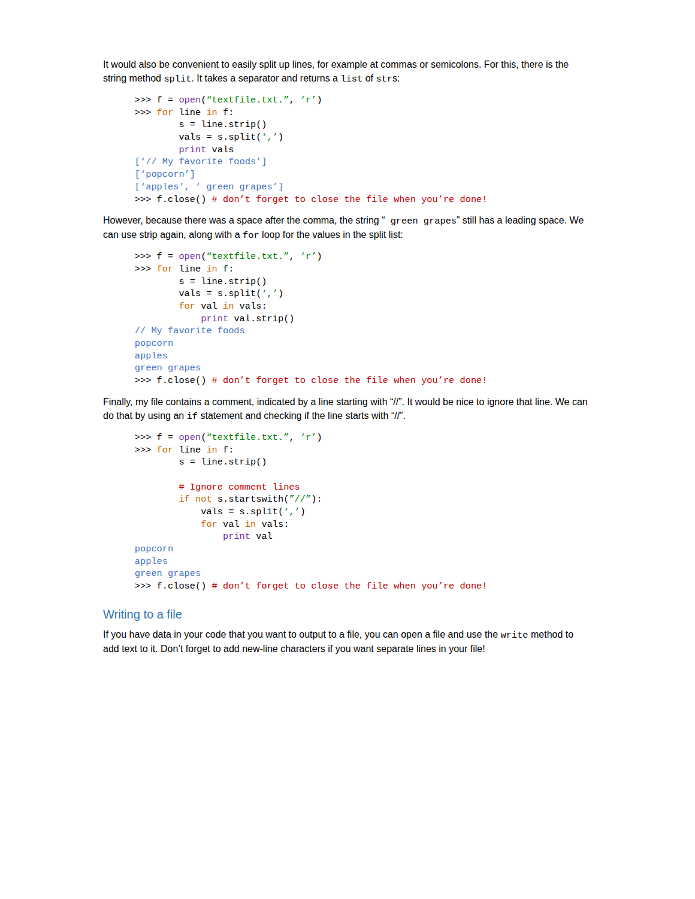It would also be convenient to easily split up lines, for example at commas or semicolons. For this, there is the string method split. It takes a separator and returns a list of strs:
>>> f = open(“textfile.txt.”, ‘r’)
>>> for line in f:
        s = line.strip()
        vals = s.split(‘,’)
        print vals
[‘// My favorite foods’]
[‘popcorn’]
[‘apples’, ‘ green grapes’]
>>> f.close() # don’t forget to close the file when you’re done!
However, because there was a space after the comma, the string “ green grapes” still has a leading space. We can use strip again, along with a for loop for the values in the split list:
>>> f = open(“textfile.txt.”, ‘r’)
>>> for line in f:
        s = line.strip()
        vals = s.split(‘,’)
        for val in vals:
            print val.strip()
// My favorite foods
popcorn
apples
green grapes
>>> f.close() # don’t forget to close the file when you’re done!
Finally, my file contains a comment, indicated by a line starting with “//”. It would be nice to ignore that line. We can do that by using an if statement and checking if the line starts with “//”.
>>> f = open(“textfile.txt.”, ‘r’)
>>> for line in f:
        s = line.strip()

        # Ignore comment lines
        if not s.startswith(”//”):
            vals = s.split(‘,’)
            for val in vals:
                print val
popcorn
apples
green grapes
>>> f.close() # don’t forget to close the file when you’re done!
Writing to a file
If you have data in your code that you want to output to a file, you can open a file and use the write method to add text to it. Don’t forget to add new-line characters if you want separate lines in your file!